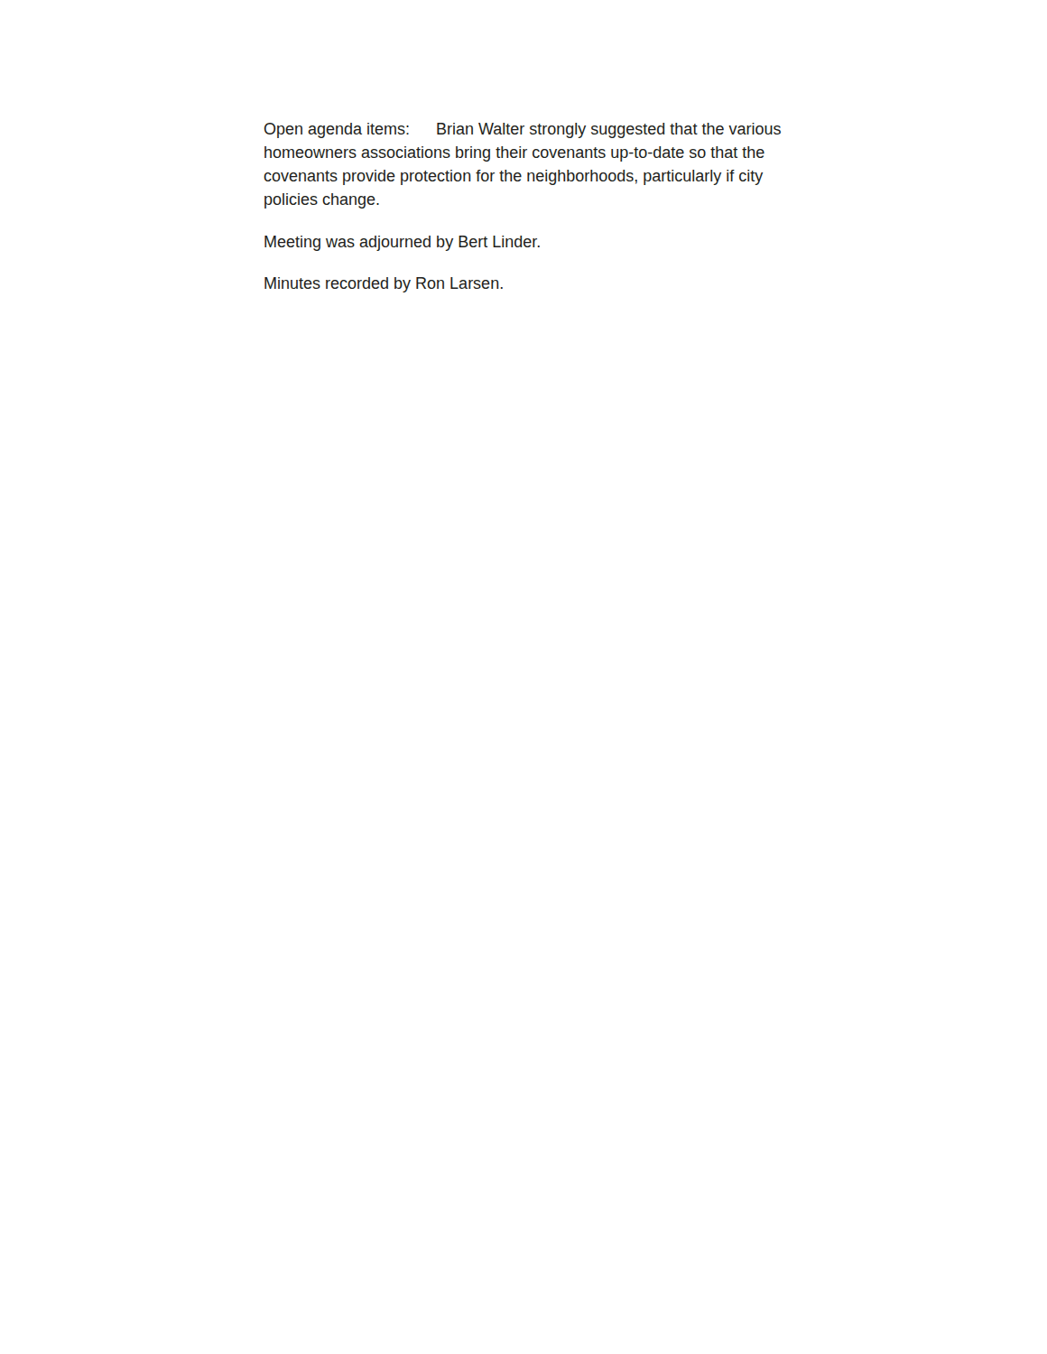Open agenda items: Brian Walter strongly suggested that the various homeowners associations bring their covenants up-to-date so that the covenants provide protection for the neighborhoods, particularly if city policies change.
Meeting was adjourned by Bert Linder.
Minutes recorded by Ron Larsen.